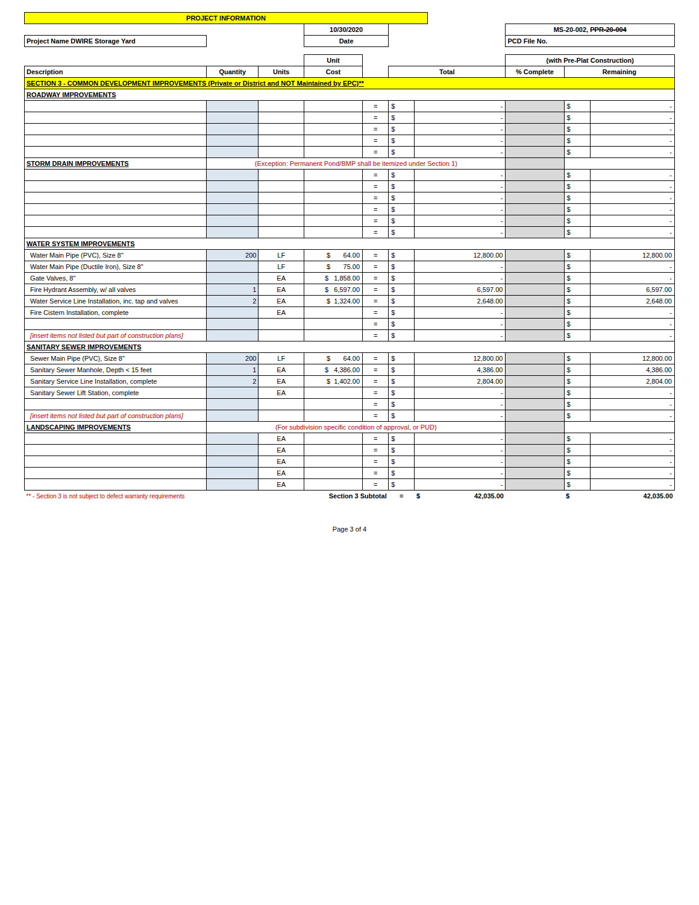| PROJECT INFORMATION | |
| | | 10/30/2020 | | | MS-20-002, PPR-20-004 |
| Project Name DWIRE Storage Yard | | Date | | | PCD File No. |
| | | | Unit | | | | (with Pre-Plat Construction) |
| Description | Quantity | Units | Cost | | Total | % Complete | Remaining |
| SECTION 3 - COMMON DEVELOPMENT IMPROVEMENTS (Private or District and NOT Maintained by EPC)** |
| ROADWAY IMPROVEMENTS |
| | | | | = | $ | - | | $ | - |
| | | | | = | $ | - | | $ | - |
| | | | | = | $ | - | | $ | - |
| | | | | = | $ | - | | $ | - |
| | | | | = | $ | - | | $ | - |
| STORM DRAIN IMPROVEMENTS | (Exception: Permanent Pond/BMP shall be itemized under Section 1) | | |
| | | | | = | $ | - | | $ | - |
| | | | | = | $ | - | | $ | - |
| | | | | = | $ | - | | $ | - |
| | | | | = | $ | - | | $ | - |
| | | | | = | $ | - | | $ | - |
| | | | | = | $ | - | | $ | - |
| WATER SYSTEM IMPROVEMENTS |
| Water Main Pipe (PVC), Size 8" | 200 | LF | $ 64.00 | = | $ | 12,800.00 | | $ | 12,800.00 |
| Water Main Pipe (Ductile Iron), Size 8" | | LF | $ 75.00 | = | $ | - | | $ | - |
| Gate Valves, 8" | | EA | $ 1,858.00 | = | $ | - | | $ | - |
| Fire Hydrant Assembly, w/ all valves | 1 | EA | $ 6,597.00 | = | $ | 6,597.00 | | $ | 6,597.00 |
| Water Service Line Installation, inc. tap and valves | 2 | EA | $ 1,324.00 | = | $ | 2,648.00 | | $ | 2,648.00 |
| Fire Cistern Installation, complete | | EA | | = | $ | - | | $ | - |
| | | | | = | $ | - | | $ | - |
| [insert items not listed but part of construction plans] | | | | = | $ | - | | $ | - |
| SANITARY SEWER IMPROVEMENTS |
| Sewer Main Pipe (PVC), Size 8" | 200 | LF | $ 64.00 | = | $ | 12,800.00 | | $ | 12,800.00 |
| Sanitary Sewer Manhole, Depth < 15 feet | 1 | EA | $ 4,386.00 | = | $ | 4,386.00 | | $ | 4,386.00 |
| Sanitary Service Line Installation, complete | 2 | EA | $ 1,402.00 | = | $ | 2,804.00 | | $ | 2,804.00 |
| Sanitary Sewer Lift Station, complete | | EA | | = | $ | - | | $ | - |
| | | | | = | $ | - | | $ | - |
| [insert items not listed but part of construction plans] | | | | = | $ | - | | $ | - |
| LANDSCAPING IMPROVEMENTS | (For subdivision specific condition of approval, or PUD) | | |
| | | EA | | = | $ | - | | $ | - |
| | | EA | | = | $ | - | | $ | - |
| | | EA | | = | $ | - | | $ | - |
| | | EA | | = | $ | - | | $ | - |
| | | EA | | = | $ | - | | $ | - |
| ** - Section 3 is not subject to defect warranty requirements | | | Section 3 Subtotal | = | $ 42,035.00 | | $ 42,035.00 |
Page 3 of 4